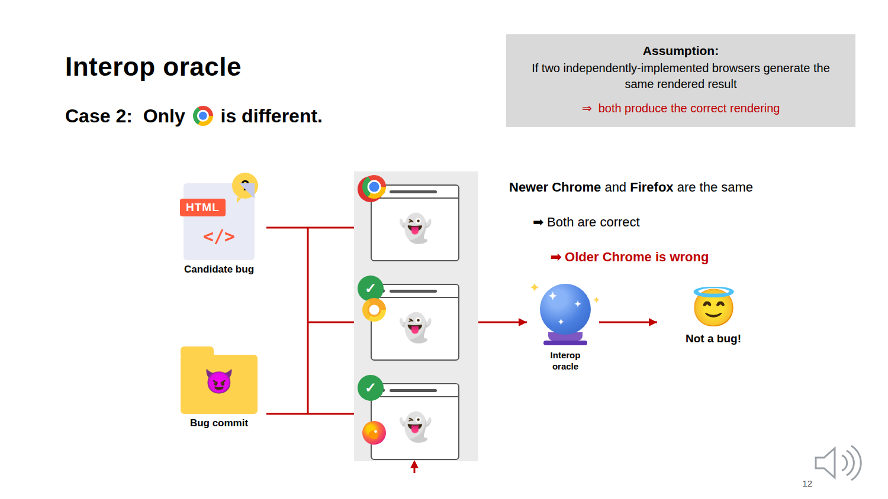Interop oracle
Case 2: Only is different.
Assumption: If two independently-implemented browsers generate the same rendered result ⇒ both produce the correct rendering
Newer Chrome and Firefox are the same
➡ Both are correct
➡ Older Chrome is wrong
? HTML </>
Candidate bug
😈
Bug commit
✕
👻
✓
👻
✓
👻
✦ ✦
✦ ✦ ✦
Interop
oracle
😇
Not a bug!
12